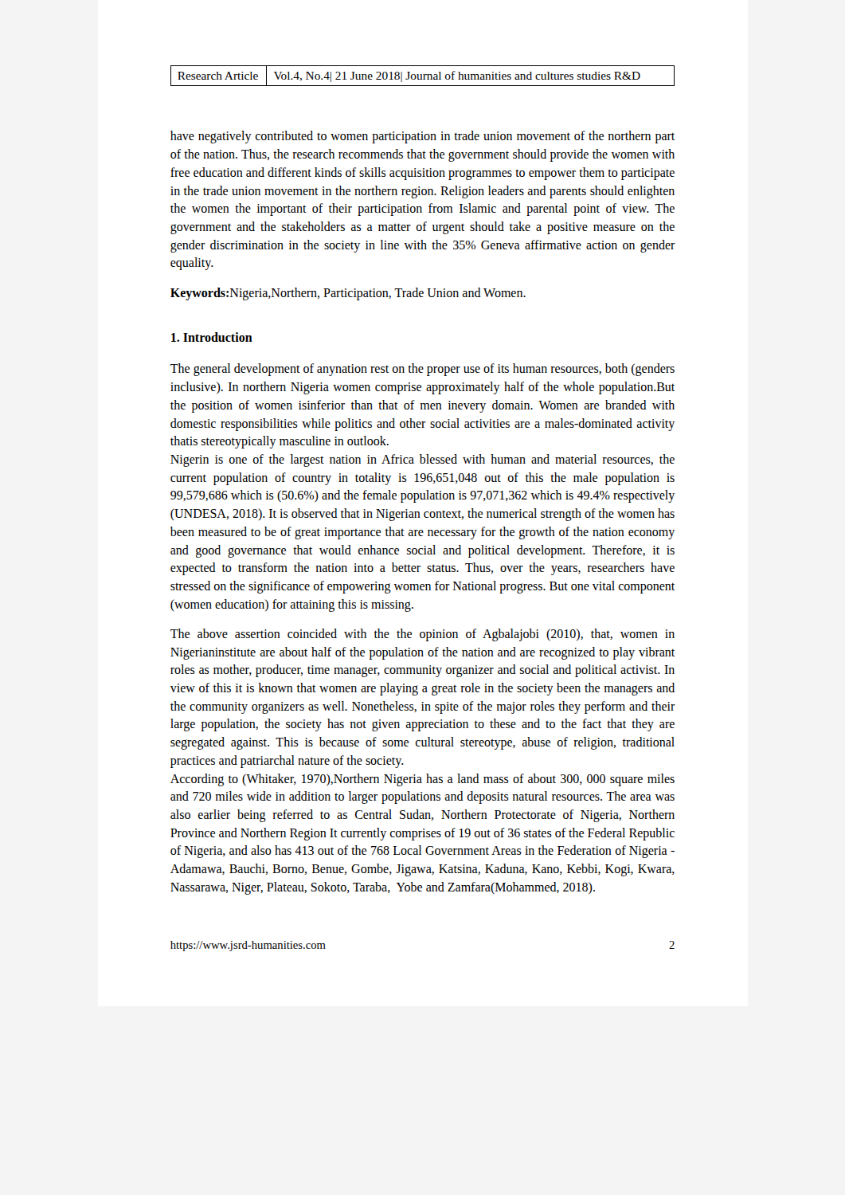Research Article
Vol.4, No.4| 21 June 2018| Journal of humanities and cultures studies R&D
have negatively contributed to women participation in trade union movement of the northern part of the nation. Thus, the research recommends that the government should provide the women with free education and different kinds of skills acquisition programmes to empower them to participate in the trade union movement in the northern region. Religion leaders and parents should enlighten the women the important of their participation from Islamic and parental point of view. The government and the stakeholders as a matter of urgent should take a positive measure on the gender discrimination in the society in line with the 35% Geneva affirmative action on gender equality.
Keywords: Nigeria,Northern, Participation, Trade Union and Women.
1. Introduction
The general development of anynation rest on the proper use of its human resources, both (genders inclusive). In northern Nigeria women comprise approximately half of the whole population.But the position of women isinferior than that of men inevery domain. Women are branded with domestic responsibilities while politics and other social activities are a males-dominated activity thatis stereotypically masculine in outlook.
Nigerin is one of the largest nation in Africa blessed with human and material resources, the current population of country in totality is 196,651,048 out of this the male population is 99,579,686 which is (50.6%) and the female population is 97,071,362 which is 49.4% respectively (UNDESA, 2018). It is observed that in Nigerian context, the numerical strength of the women has been measured to be of great importance that are necessary for the growth of the nation economy and good governance that would enhance social and political development. Therefore, it is expected to transform the nation into a better status. Thus, over the years, researchers have stressed on the significance of empowering women for National progress. But one vital component (women education) for attaining this is missing.
The above assertion coincided with the the opinion of Agbalajobi (2010), that, women in Nigerianinstitute are about half of the population of the nation and are recognized to play vibrant roles as mother, producer, time manager, community organizer and social and political activist. In view of this it is known that women are playing a great role in the society been the managers and the community organizers as well. Nonetheless, in spite of the major roles they perform and their large population, the society has not given appreciation to these and to the fact that they are segregated against. This is because of some cultural stereotype, abuse of religion, traditional practices and patriarchal nature of the society.
According to (Whitaker, 1970),Northern Nigeria has a land mass of about 300, 000 square miles and 720 miles wide in addition to larger populations and deposits natural resources. The area was also earlier being referred to as Central Sudan, Northern Protectorate of Nigeria, Northern Province and Northern Region It currently comprises of 19 out of 36 states of the Federal Republic of Nigeria, and also has 413 out of the 768 Local Government Areas in the Federation of Nigeria - Adamawa, Bauchi, Borno, Benue, Gombe, Jigawa, Katsina, Kaduna, Kano, Kebbi, Kogi, Kwara, Nassarawa, Niger, Plateau, Sokoto, Taraba, Yobe and Zamfara(Mohammed, 2018).
https://www.jsrd-humanities.com 2